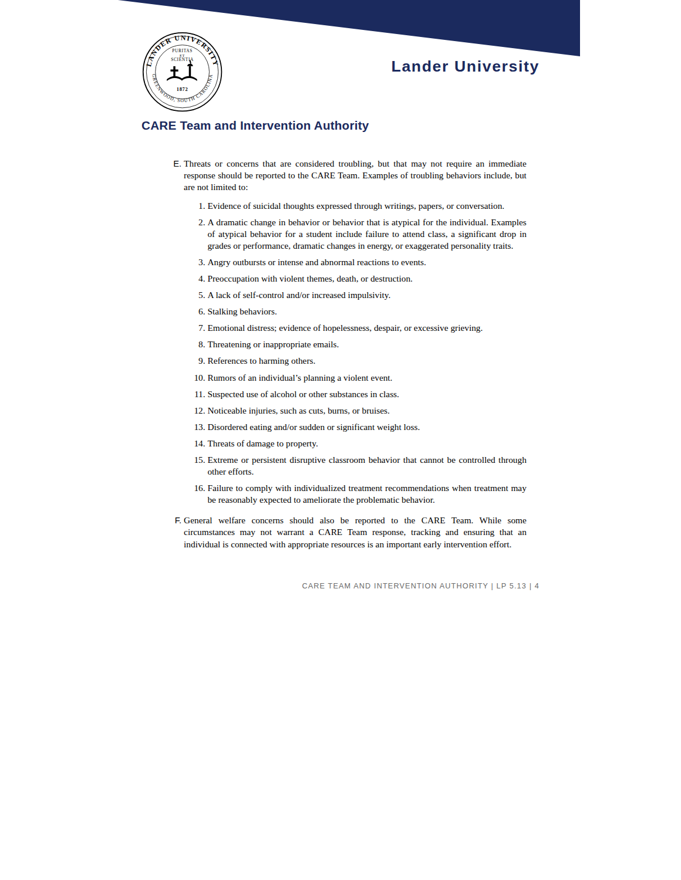LANDER UNIVERSITY GREENWOOD, SOUTH CAROLINA PURITAS ET SCIENTIA 1872
Lander University
CARE Team and Intervention Authority
Threats or concerns that are considered troubling, but that may not require an immediate response should be reported to the CARE Team. Examples of troubling behaviors include, but are not limited to:
Evidence of suicidal thoughts expressed through writings, papers, or conversation.
A dramatic change in behavior or behavior that is atypical for the individual. Examples of atypical behavior for a student include failure to attend class, a significant drop in grades or performance, dramatic changes in energy, or exaggerated personality traits.
Angry outbursts or intense and abnormal reactions to events.
Preoccupation with violent themes, death, or destruction.
A lack of self-control and/or increased impulsivity.
Stalking behaviors.
Emotional distress; evidence of hopelessness, despair, or excessive grieving.
Threatening or inappropriate emails.
References to harming others.
Rumors of an individual’s planning a violent event.
Suspected use of alcohol or other substances in class.
Noticeable injuries, such as cuts, burns, or bruises.
Disordered eating and/or sudden or significant weight loss.
Threats of damage to property.
Extreme or persistent disruptive classroom behavior that cannot be controlled through other efforts.
Failure to comply with individualized treatment recommendations when treatment may be reasonably expected to ameliorate the problematic behavior.
General welfare concerns should also be reported to the CARE Team. While some circumstances may not warrant a CARE Team response, tracking and ensuring that an individual is connected with appropriate resources is an important early intervention effort.
CARE TEAM AND INTERVENTION AUTHORITY | LP 5.13 | 4